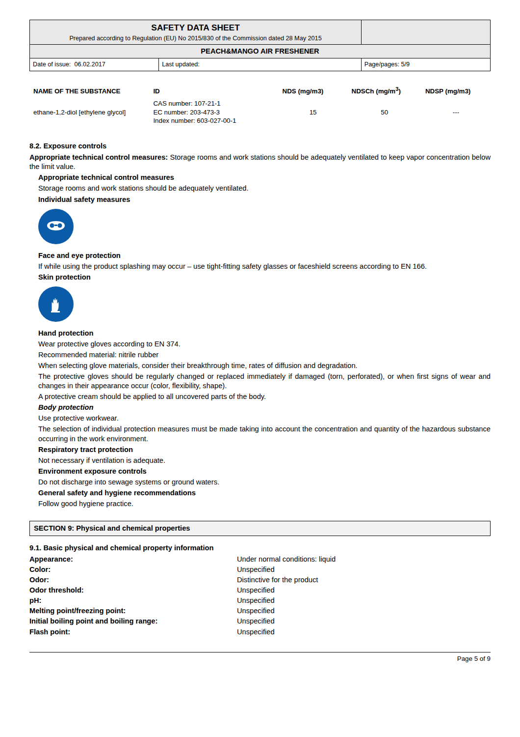| SAFETY DATA SHEET Prepared according to Regulation (EU) No 2015/830 of the Commission dated 28 May 2015 | |
| PEACH&MANGO AIR FRESHENER |
| / Date of issue: 06.02.2017 / Last updated: / Page/pages: 5/9 / |
| NAME OF THE SUBSTANCE | ID | NDS (mg/m3) | NDSCh (mg/m 3 ) | NDSP (mg/m3) |
| --- | --- | --- | --- | --- |
| ethane-1,2-diol [ethylene glycol] | CAS number: 107-21-1 EC number: 203-473-3 Index number: 603-027-00-1 | 15 | 50 | --- |
8.2. Exposure controls
Appropriate technical control measures: Storage rooms and work stations should be adequately ventilated to keep vapor concentration below the limit value.
Appropriate technical control measures
Storage rooms and work stations should be adequately ventilated.
Individual safety measures
Face and eye protection
If while using the product splashing may occur – use tight-fitting safety glasses or faceshield screens according to EN 166.
Skin protection
Hand protection
Wear protective gloves according to EN 374.
Recommended material: nitrile rubber
When selecting glove materials, consider their breakthrough time, rates of diffusion and degradation.
The protective gloves should be regularly changed or replaced immediately if damaged (torn, perforated), or when first signs of wear and changes in their appearance occur (color, flexibility, shape).
A protective cream should be applied to all uncovered parts of the body.
Body protection
Use protective workwear.
The selection of individual protection measures must be made taking into account the concentration and quantity of the hazardous substance occurring in the work environment.
Respiratory tract protection
Not necessary if ventilation is adequate.
Environment exposure controls
Do not discharge into sewage systems or ground waters.
General safety and hygiene recommendations
Follow good hygiene practice.
SECTION 9: Physical and chemical properties
9.1. Basic physical and chemical property information
| Appearance: | Under normal conditions: liquid |
| Color: | Unspecified |
| Odor: | Distinctive for the product |
| Odor threshold: | Unspecified |
| pH: | Unspecified |
| Melting point/freezing point: | Unspecified |
| Initial boiling point and boiling range: | Unspecified |
| Flash point: | Unspecified |
Page 5 of 9